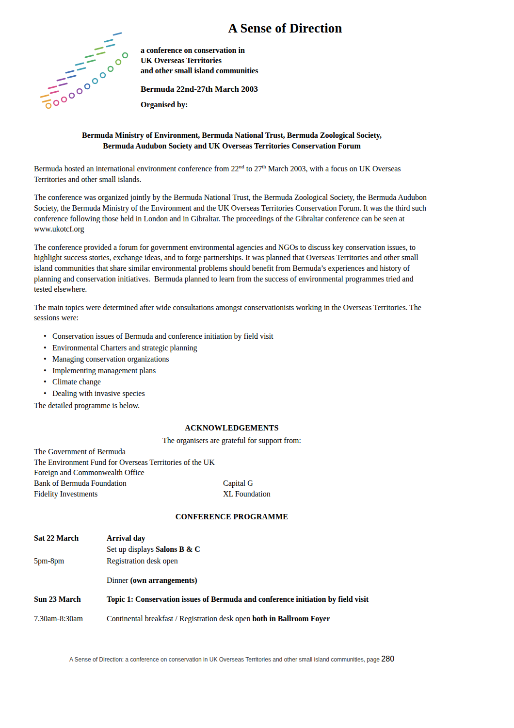A Sense of Direction
a conference on conservation in
UK Overseas Territories
and other small island communities
Bermuda 22nd-27th March 2003
Organised by:
Bermuda Ministry of Environment, Bermuda National Trust, Bermuda Zoological Society,
Bermuda Audubon Society and UK Overseas Territories Conservation Forum
Bermuda hosted an international environment conference from 22nd to 27th March 2003, with a focus on UK Overseas Territories and other small islands.
The conference was organized jointly by the Bermuda National Trust, the Bermuda Zoological Society, the Bermuda Audubon Society, the Bermuda Ministry of the Environment and the UK Overseas Territories Conservation Forum. It was the third such conference following those held in London and in Gibraltar. The proceedings of the Gibraltar conference can be seen at www.ukotcf.org
The conference provided a forum for government environmental agencies and NGOs to discuss key conservation issues, to highlight success stories, exchange ideas, and to forge partnerships. It was planned that Overseas Territories and other small island communities that share similar environmental problems should benefit from Bermuda’s experiences and history of planning and conservation initiatives. Bermuda planned to learn from the success of environmental programmes tried and tested elsewhere.
The main topics were determined after wide consultations amongst conservationists working in the Overseas Territories. The sessions were:
Conservation issues of Bermuda and conference initiation by field visit
Environmental Charters and strategic planning
Managing conservation organizations
Implementing management plans
Climate change
Dealing with invasive species
The detailed programme is below.
ACKNOWLEDGEMENTS
The organisers are grateful for support from:
The Government of Bermuda
The Environment Fund for Overseas Territories of the UK Foreign and Commonwealth Office
Bank of Bermuda Foundation
Capital G
Fidelity Investments
XL Foundation
CONFERENCE PROGRAMME
| Sat 22 March | Arrival day |
| | Set up displays Salons B & C |
| 5pm-8pm | Registration desk open |
| | Dinner (own arrangements) |
| Sun 23 March | Topic 1: Conservation issues of Bermuda and conference initiation by field visit |
| 7.30am-8:30am | Continental breakfast / Registration desk open both in Ballroom Foyer |
A Sense of Direction: a conference on conservation in UK Overseas Territories and other small island communities, page 280